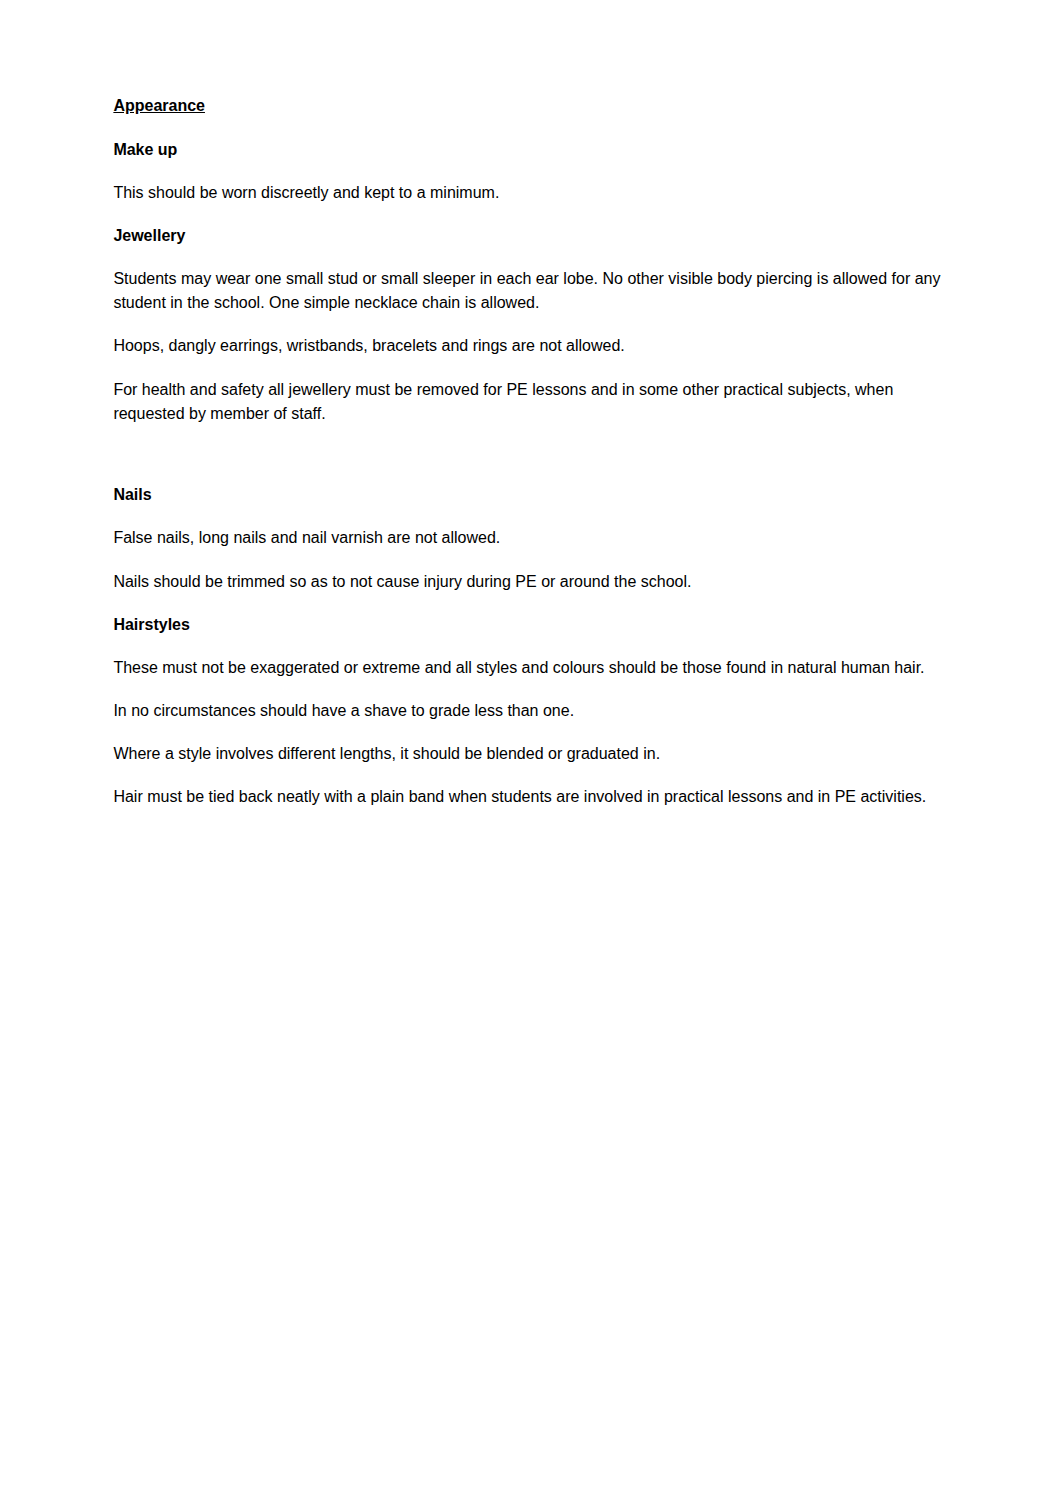Appearance
Make up
This should be worn discreetly and kept to a minimum.
Jewellery
Students may wear one small stud or small sleeper in each ear lobe. No other visible body piercing is allowed for any student in the school. One simple necklace chain is allowed.
Hoops, dangly earrings, wristbands, bracelets and rings are not allowed.
For health and safety all jewellery must be removed for PE lessons and in some other practical subjects, when requested by member of staff.
Nails
False nails, long nails and nail varnish are not allowed.
Nails should be trimmed so as to not cause injury during PE or around the school.
Hairstyles
These must not be exaggerated or extreme and all styles and colours should be those found in natural human hair.
In no circumstances should have a shave to grade less than one.
Where a style involves different lengths, it should be blended or graduated in.
Hair must be tied back neatly with a plain band when students are involved in practical lessons and in PE activities.